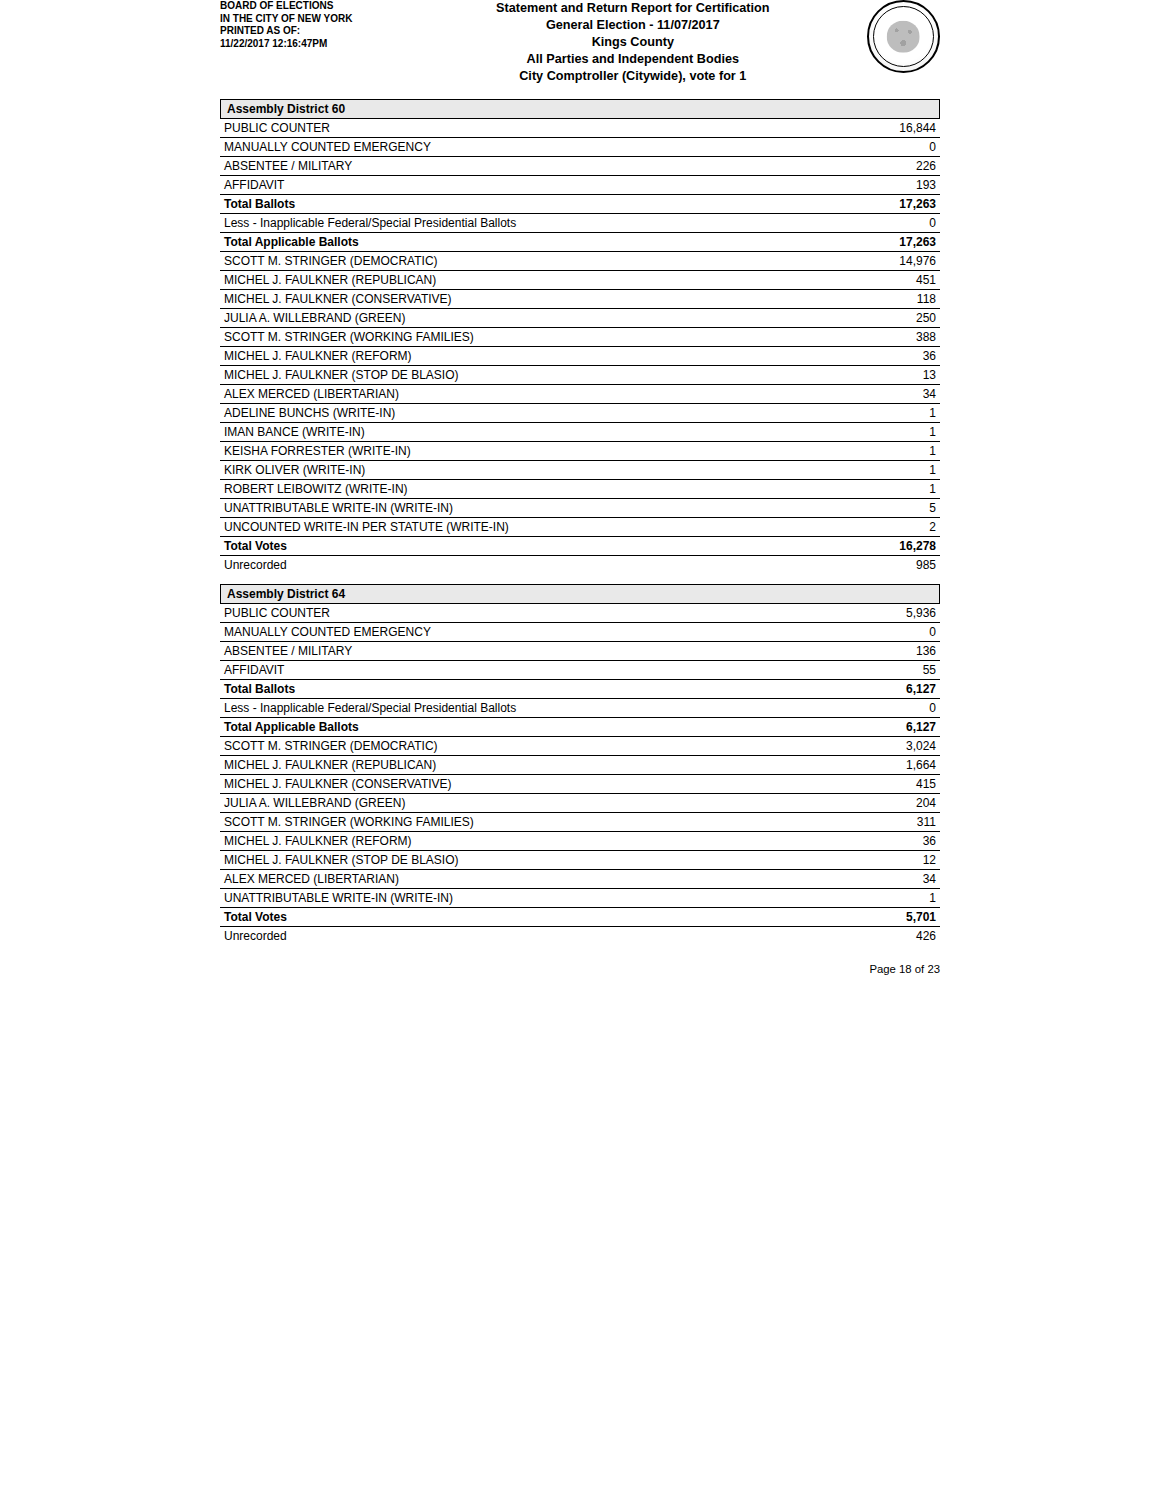BOARD OF ELECTIONS
IN THE CITY OF NEW YORK
PRINTED AS OF:
11/22/2017 12:16:47PM
Statement and Return Report for Certification
General Election - 11/07/2017
Kings County
All Parties and Independent Bodies
City Comptroller (Citywide), vote for 1
Assembly District 60
| PUBLIC COUNTER | 16,844 |
| MANUALLY COUNTED EMERGENCY | 0 |
| ABSENTEE / MILITARY | 226 |
| AFFIDAVIT | 193 |
| Total Ballots | 17,263 |
| Less - Inapplicable Federal/Special Presidential Ballots | 0 |
| Total Applicable Ballots | 17,263 |
| SCOTT M. STRINGER (DEMOCRATIC) | 14,976 |
| MICHEL J. FAULKNER (REPUBLICAN) | 451 |
| MICHEL J. FAULKNER (CONSERVATIVE) | 118 |
| JULIA A. WILLEBRAND (GREEN) | 250 |
| SCOTT M. STRINGER (WORKING FAMILIES) | 388 |
| MICHEL J. FAULKNER (REFORM) | 36 |
| MICHEL J. FAULKNER (STOP DE BLASIO) | 13 |
| ALEX MERCED (LIBERTARIAN) | 34 |
| ADELINE BUNCHS (WRITE-IN) | 1 |
| IMAN BANCE (WRITE-IN) | 1 |
| KEISHA FORRESTER (WRITE-IN) | 1 |
| KIRK OLIVER (WRITE-IN) | 1 |
| ROBERT LEIBOWITZ (WRITE-IN) | 1 |
| UNATTRIBUTABLE WRITE-IN (WRITE-IN) | 5 |
| UNCOUNTED WRITE-IN PER STATUTE (WRITE-IN) | 2 |
| Total Votes | 16,278 |
| Unrecorded | 985 |
Assembly District 64
| PUBLIC COUNTER | 5,936 |
| MANUALLY COUNTED EMERGENCY | 0 |
| ABSENTEE / MILITARY | 136 |
| AFFIDAVIT | 55 |
| Total Ballots | 6,127 |
| Less - Inapplicable Federal/Special Presidential Ballots | 0 |
| Total Applicable Ballots | 6,127 |
| SCOTT M. STRINGER (DEMOCRATIC) | 3,024 |
| MICHEL J. FAULKNER (REPUBLICAN) | 1,664 |
| MICHEL J. FAULKNER (CONSERVATIVE) | 415 |
| JULIA A. WILLEBRAND (GREEN) | 204 |
| SCOTT M. STRINGER (WORKING FAMILIES) | 311 |
| MICHEL J. FAULKNER (REFORM) | 36 |
| MICHEL J. FAULKNER (STOP DE BLASIO) | 12 |
| ALEX MERCED (LIBERTARIAN) | 34 |
| UNATTRIBUTABLE WRITE-IN (WRITE-IN) | 1 |
| Total Votes | 5,701 |
| Unrecorded | 426 |
Page 18 of 23